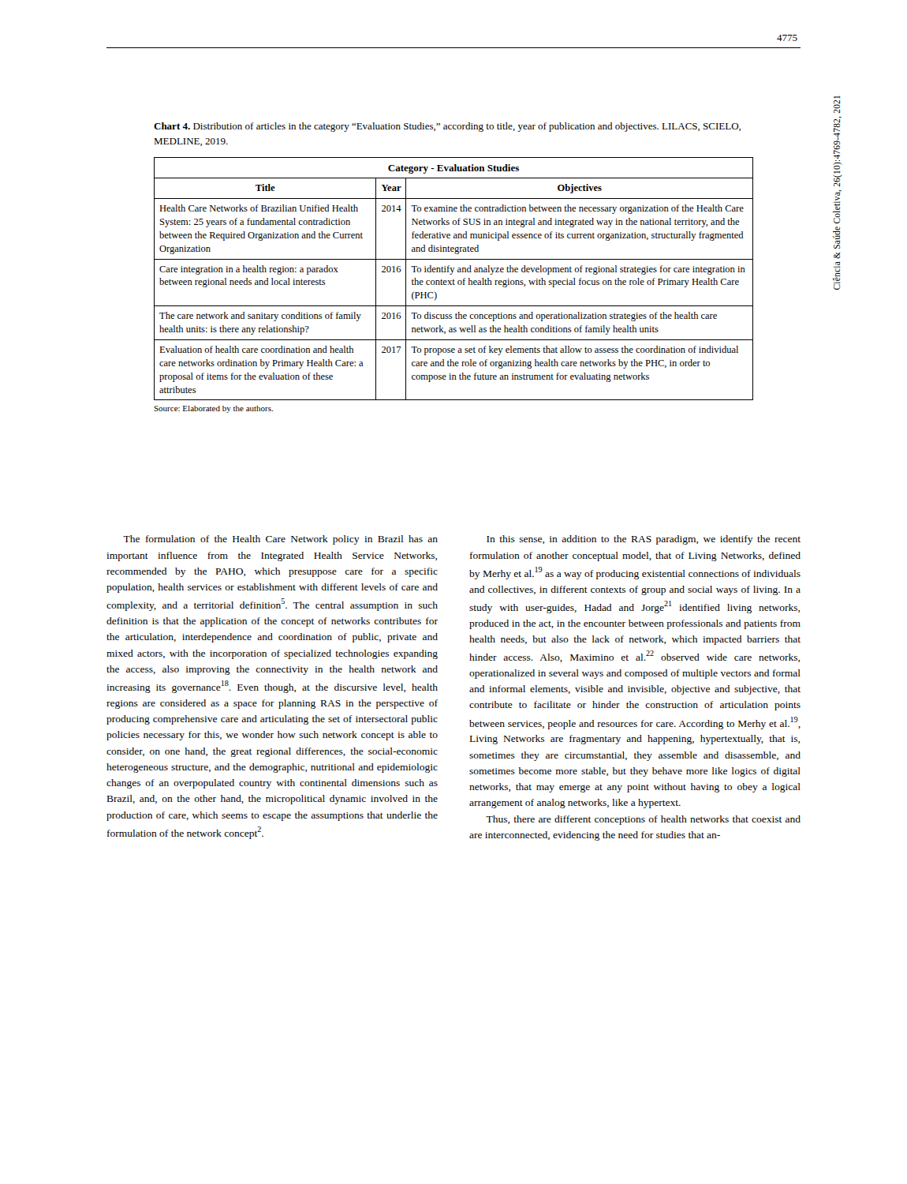4775
Ciência & Saúde Coletiva, 26(10):4769-4782, 2021
Chart 4. Distribution of articles in the category “Evaluation Studies,” according to title, year of publication and objectives. LILACS, SCIELO, MEDLINE, 2019.
| Category - Evaluation Studies |
| --- |
| Title | Year | Objectives |
| Health Care Networks of Brazilian Unified Health System: 25 years of a fundamental contradiction between the Required Organization and the Current Organization | 2014 | To examine the contradiction between the necessary organization of the Health Care Networks of SUS in an integral and integrated way in the national territory, and the federative and municipal essence of its current organization, structurally fragmented and disintegrated |
| Care integration in a health region: a paradox between regional needs and local interests | 2016 | To identify and analyze the development of regional strategies for care integration in the context of health regions, with special focus on the role of Primary Health Care (PHC) |
| The care network and sanitary conditions of family health units: is there any relationship? | 2016 | To discuss the conceptions and operationalization strategies of the health care network, as well as the health conditions of family health units |
| Evaluation of health care coordination and health care networks ordination by Primary Health Care: a proposal of items for the evaluation of these attributes | 2017 | To propose a set of key elements that allow to assess the coordination of individual care and the role of organizing health care networks by the PHC, in order to compose in the future an instrument for evaluating networks |
Source: Elaborated by the authors.
The formulation of the Health Care Network policy in Brazil has an important influence from the Integrated Health Service Networks, recommended by the PAHO, which presuppose care for a specific population, health services or establishment with different levels of care and complexity, and a territorial definition5. The central assumption in such definition is that the application of the concept of networks contributes for the articulation, interdependence and coordination of public, private and mixed actors, with the incorporation of specialized technologies expanding the access, also improving the connectivity in the health network and increasing its governance18. Even though, at the discursive level, health regions are considered as a space for planning RAS in the perspective of producing comprehensive care and articulating the set of intersectoral public policies necessary for this, we wonder how such network concept is able to consider, on one hand, the great regional differences, the social-economic heterogeneous structure, and the demographic, nutritional and epidemiologic changes of an overpopulated country with continental dimensions such as Brazil, and, on the other hand, the micropolitical dynamic involved in the production of care, which seems to escape the assumptions that underlie the formulation of the network concept2.
In this sense, in addition to the RAS paradigm, we identify the recent formulation of another conceptual model, that of Living Networks, defined by Merhy et al.19 as a way of producing existential connections of individuals and collectives, in different contexts of group and social ways of living. In a study with user-guides, Hadad and Jorge21 identified living networks, produced in the act, in the encounter between professionals and patients from health needs, but also the lack of network, which impacted barriers that hinder access. Also, Maximino et al.22 observed wide care networks, operationalized in several ways and composed of multiple vectors and formal and informal elements, visible and invisible, objective and subjective, that contribute to facilitate or hinder the construction of articulation points between services, people and resources for care. According to Merhy et al.19, Living Networks are fragmentary and happening, hypertextually, that is, sometimes they are circumstantial, they assemble and disassemble, and sometimes become more stable, but they behave more like logics of digital networks, that may emerge at any point without having to obey a logical arrangement of analog networks, like a hypertext.
Thus, there are different conceptions of health networks that coexist and are interconnected, evidencing the need for studies that an-